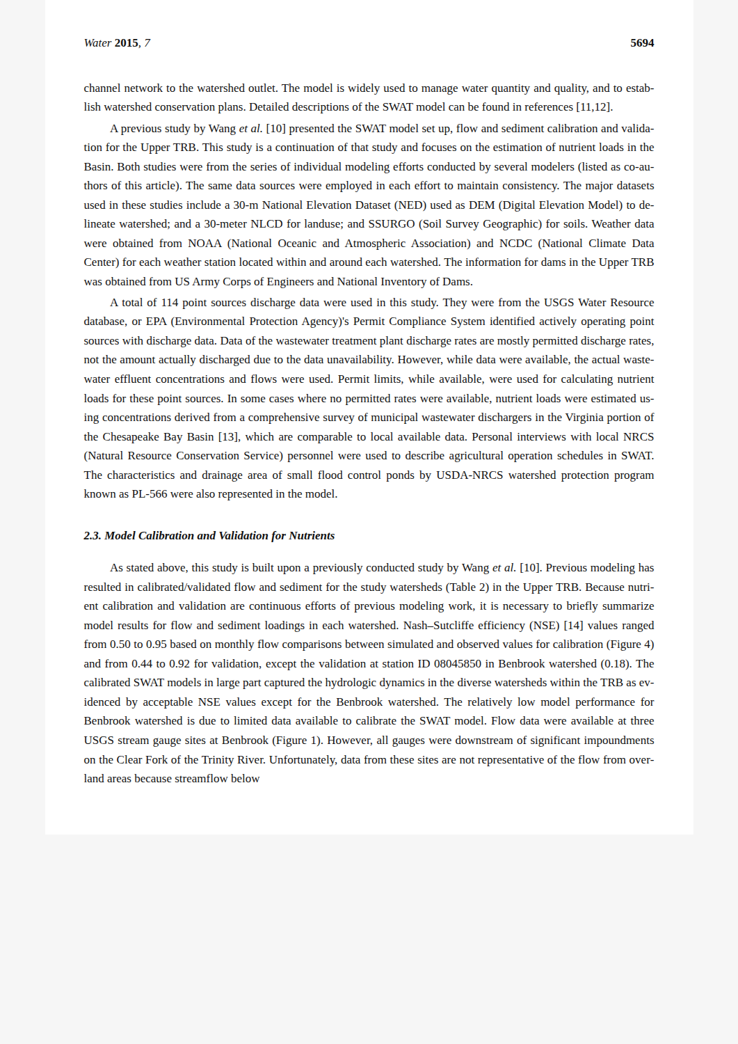Water 2015, 7 5694
channel network to the watershed outlet. The model is widely used to manage water quantity and quality, and to establish watershed conservation plans. Detailed descriptions of the SWAT model can be found in references [11,12].
A previous study by Wang et al. [10] presented the SWAT model set up, flow and sediment calibration and validation for the Upper TRB. This study is a continuation of that study and focuses on the estimation of nutrient loads in the Basin. Both studies were from the series of individual modeling efforts conducted by several modelers (listed as co-authors of this article). The same data sources were employed in each effort to maintain consistency. The major datasets used in these studies include a 30-m National Elevation Dataset (NED) used as DEM (Digital Elevation Model) to delineate watershed; and a 30-meter NLCD for landuse; and SSURGO (Soil Survey Geographic) for soils. Weather data were obtained from NOAA (National Oceanic and Atmospheric Association) and NCDC (National Climate Data Center) for each weather station located within and around each watershed. The information for dams in the Upper TRB was obtained from US Army Corps of Engineers and National Inventory of Dams.
A total of 114 point sources discharge data were used in this study. They were from the USGS Water Resource database, or EPA (Environmental Protection Agency)'s Permit Compliance System identified actively operating point sources with discharge data. Data of the wastewater treatment plant discharge rates are mostly permitted discharge rates, not the amount actually discharged due to the data unavailability. However, while data were available, the actual wastewater effluent concentrations and flows were used. Permit limits, while available, were used for calculating nutrient loads for these point sources. In some cases where no permitted rates were available, nutrient loads were estimated using concentrations derived from a comprehensive survey of municipal wastewater dischargers in the Virginia portion of the Chesapeake Bay Basin [13], which are comparable to local available data. Personal interviews with local NRCS (Natural Resource Conservation Service) personnel were used to describe agricultural operation schedules in SWAT. The characteristics and drainage area of small flood control ponds by USDA-NRCS watershed protection program known as PL-566 were also represented in the model.
2.3. Model Calibration and Validation for Nutrients
As stated above, this study is built upon a previously conducted study by Wang et al. [10]. Previous modeling has resulted in calibrated/validated flow and sediment for the study watersheds (Table 2) in the Upper TRB. Because nutrient calibration and validation are continuous efforts of previous modeling work, it is necessary to briefly summarize model results for flow and sediment loadings in each watershed. Nash–Sutcliffe efficiency (NSE) [14] values ranged from 0.50 to 0.95 based on monthly flow comparisons between simulated and observed values for calibration (Figure 4) and from 0.44 to 0.92 for validation, except the validation at station ID 08045850 in Benbrook watershed (0.18). The calibrated SWAT models in large part captured the hydrologic dynamics in the diverse watersheds within the TRB as evidenced by acceptable NSE values except for the Benbrook watershed. The relatively low model performance for Benbrook watershed is due to limited data available to calibrate the SWAT model. Flow data were available at three USGS stream gauge sites at Benbrook (Figure 1). However, all gauges were downstream of significant impoundments on the Clear Fork of the Trinity River. Unfortunately, data from these sites are not representative of the flow from overland areas because streamflow below